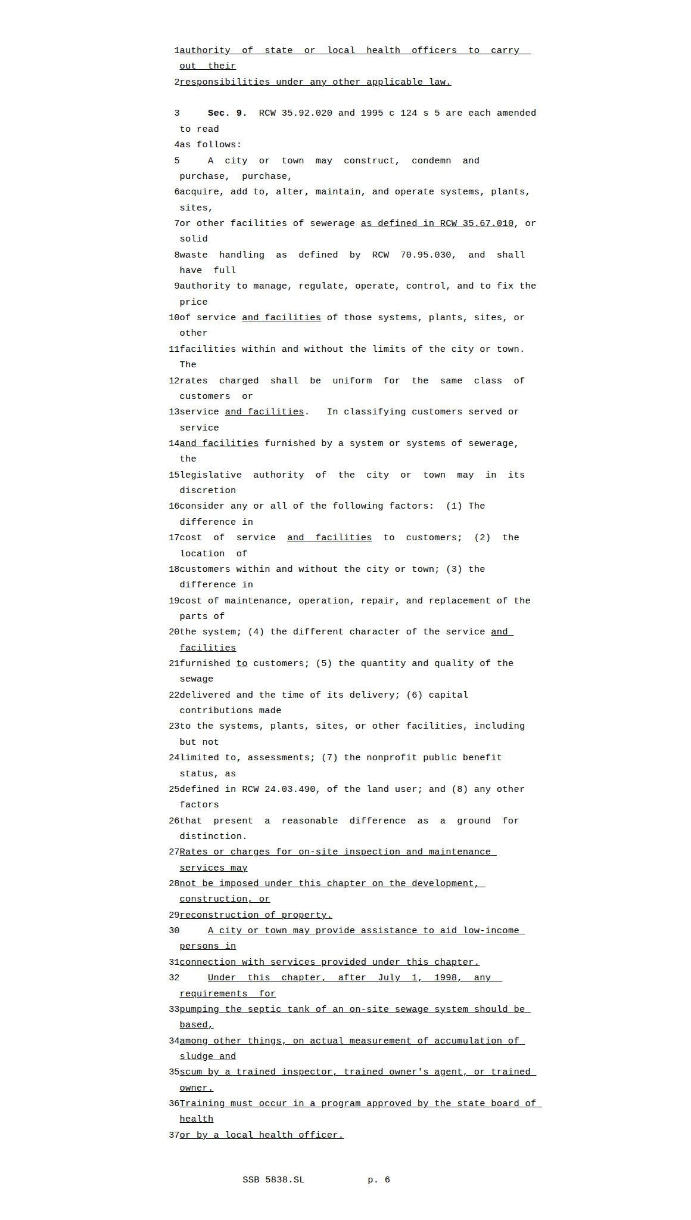| 1 | authority of state or local health officers to carry out their |
| 2 | responsibilities under any other applicable law. |
| 3 | Sec. 9. RCW 35.92.020 and 1995 c 124 s 5 are each amended to read |
| 4 | as follows: |
| 5 | A city or town may construct, condemn and purchase, purchase, |
| 6 | acquire, add to, alter, maintain, and operate systems, plants, sites, |
| 7 | or other facilities of sewerage as defined in RCW 35.67.010 , or solid |
| 8 | waste handling as defined by RCW 70.95.030, and shall have full |
| 9 | authority to manage, regulate, operate, control, and to fix the price |
| 10 | of service and facilities of those systems, plants, sites, or other |
| 11 | facilities within and without the limits of the city or town. The |
| 12 | rates charged shall be uniform for the same class of customers or |
| 13 | service and facilities . In classifying customers served or service |
| 14 | and facilities furnished by a system or systems of sewerage, the |
| 15 | legislative authority of the city or town may in its discretion |
| 16 | consider any or all of the following factors: (1) The difference in |
| 17 | cost of service and facilities to customers; (2) the location of |
| 18 | customers within and without the city or town; (3) the difference in |
| 19 | cost of maintenance, operation, repair, and replacement of the parts of |
| 20 | the system; (4) the different character of the service and facilities |
| 21 | furnished to customers; (5) the quantity and quality of the sewage |
| 22 | delivered and the time of its delivery; (6) capital contributions made |
| 23 | to the systems, plants, sites, or other facilities, including but not |
| 24 | limited to, assessments; (7) the nonprofit public benefit status, as |
| 25 | defined in RCW 24.03.490, of the land user; and (8) any other factors |
| 26 | that present a reasonable difference as a ground for distinction. |
| 27 | Rates or charges for on-site inspection and maintenance services may |
| 28 | not be imposed under this chapter on the development, construction, or |
| 29 | reconstruction of property. |
| 30 | A city or town may provide assistance to aid low-income persons in |
| 31 | connection with services provided under this chapter. |
| 32 | Under this chapter, after July 1, 1998, any requirements for |
| 33 | pumping the septic tank of an on-site sewage system should be based, |
| 34 | among other things, on actual measurement of accumulation of sludge and |
| 35 | scum by a trained inspector, trained owner's agent, or trained owner. |
| 36 | Training must occur in a program approved by the state board of health |
| 37 | or by a local health officer. |
SSB 5838.SL p. 6